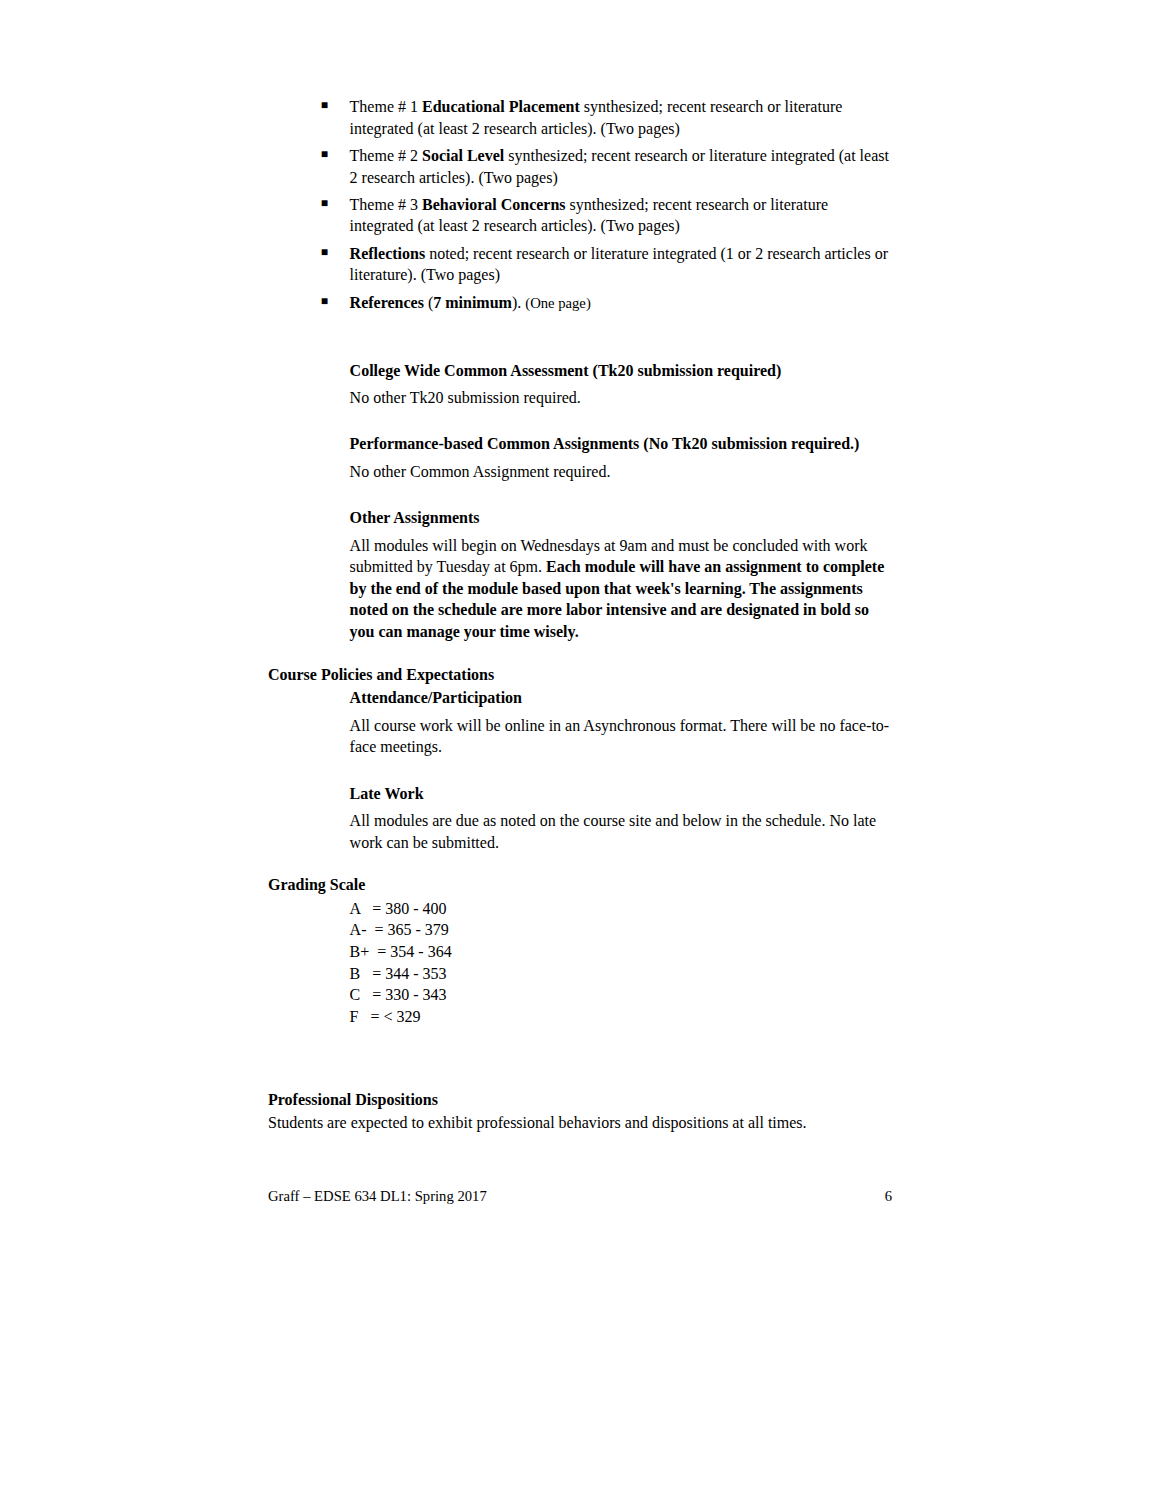Theme # 1 Educational Placement synthesized; recent research or literature integrated (at least 2 research articles). (Two pages)
Theme # 2 Social Level synthesized; recent research or literature integrated (at least 2 research articles). (Two pages)
Theme # 3 Behavioral Concerns synthesized; recent research or literature integrated (at least 2 research articles). (Two pages)
Reflections noted; recent research or literature integrated (1 or 2 research articles or literature). (Two pages)
References (7 minimum). (One page)
College Wide Common Assessment (Tk20 submission required)
No other Tk20 submission required.
Performance-based Common Assignments (No Tk20 submission required.)
No other Common Assignment required.
Other Assignments
All modules will begin on Wednesdays at 9am and must be concluded with work submitted by Tuesday at 6pm. Each module will have an assignment to complete by the end of the module based upon that week's learning. The assignments noted on the schedule are more labor intensive and are designated in bold so you can manage your time wisely.
Course Policies and Expectations
Attendance/Participation
All course work will be online in an Asynchronous format. There will be no face-to-face meetings.
Late Work
All modules are due as noted on the course site and below in the schedule. No late work can be submitted.
Grading Scale
A = 380 - 400
A- = 365 - 379
B+ = 354 - 364
B = 344 - 353
C = 330 - 343
F = < 329
Professional Dispositions
Students are expected to exhibit professional behaviors and dispositions at all times.
Graff – EDSE 634 DL1: Spring 2017 6